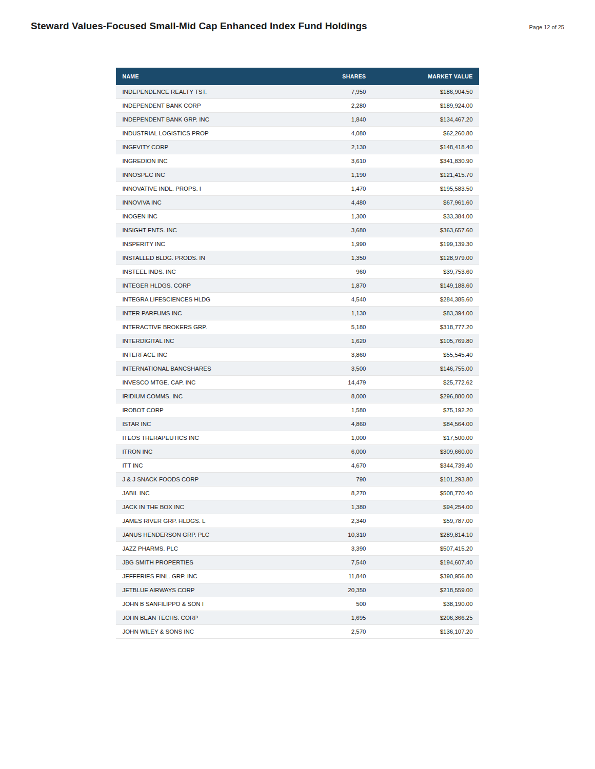Steward Values-Focused Small-Mid Cap Enhanced Index Fund Holdings
Page 12 of 25
| Name | Shares | Market Value |
| --- | --- | --- |
| INDEPENDENCE REALTY TST. | 7,950 | $186,904.50 |
| INDEPENDENT BANK CORP | 2,280 | $189,924.00 |
| INDEPENDENT BANK GRP. INC | 1,840 | $134,467.20 |
| INDUSTRIAL LOGISTICS PROP | 4,080 | $62,260.80 |
| INGEVITY CORP | 2,130 | $148,418.40 |
| INGREDION INC | 3,610 | $341,830.90 |
| INNOSPEC INC | 1,190 | $121,415.70 |
| INNOVATIVE INDL. PROPS. I | 1,470 | $195,583.50 |
| INNOVIVA INC | 4,480 | $67,961.60 |
| INOGEN INC | 1,300 | $33,384.00 |
| INSIGHT ENTS. INC | 3,680 | $363,657.60 |
| INSPERITY INC | 1,990 | $199,139.30 |
| INSTALLED BLDG. PRODS. IN | 1,350 | $128,979.00 |
| INSTEEL INDS. INC | 960 | $39,753.60 |
| INTEGER HLDGS. CORP | 1,870 | $149,188.60 |
| INTEGRA LIFESCIENCES HLDG | 4,540 | $284,385.60 |
| INTER PARFUMS INC | 1,130 | $83,394.00 |
| INTERACTIVE BROKERS GRP. | 5,180 | $318,777.20 |
| INTERDIGITAL INC | 1,620 | $105,769.80 |
| INTERFACE INC | 3,860 | $55,545.40 |
| INTERNATIONAL BANCSHARES | 3,500 | $146,755.00 |
| INVESCO MTGE. CAP. INC | 14,479 | $25,772.62 |
| IRIDIUM COMMS. INC | 8,000 | $296,880.00 |
| IROBOT CORP | 1,580 | $75,192.20 |
| ISTAR INC | 4,860 | $84,564.00 |
| ITEOS THERAPEUTICS INC | 1,000 | $17,500.00 |
| ITRON INC | 6,000 | $309,660.00 |
| ITT INC | 4,670 | $344,739.40 |
| J & J SNACK FOODS CORP | 790 | $101,293.80 |
| JABIL INC | 8,270 | $508,770.40 |
| JACK IN THE BOX INC | 1,380 | $94,254.00 |
| JAMES RIVER GRP. HLDGS. L | 2,340 | $59,787.00 |
| JANUS HENDERSON GRP. PLC | 10,310 | $289,814.10 |
| JAZZ PHARMS. PLC | 3,390 | $507,415.20 |
| JBG SMITH PROPERTIES | 7,540 | $194,607.40 |
| JEFFERIES FINL. GRP. INC | 11,840 | $390,956.80 |
| JETBLUE AIRWAYS CORP | 20,350 | $218,559.00 |
| JOHN B SANFILIPPO & SON I | 500 | $38,190.00 |
| JOHN BEAN TECHS. CORP | 1,695 | $206,366.25 |
| JOHN WILEY & SONS INC | 2,570 | $136,107.20 |